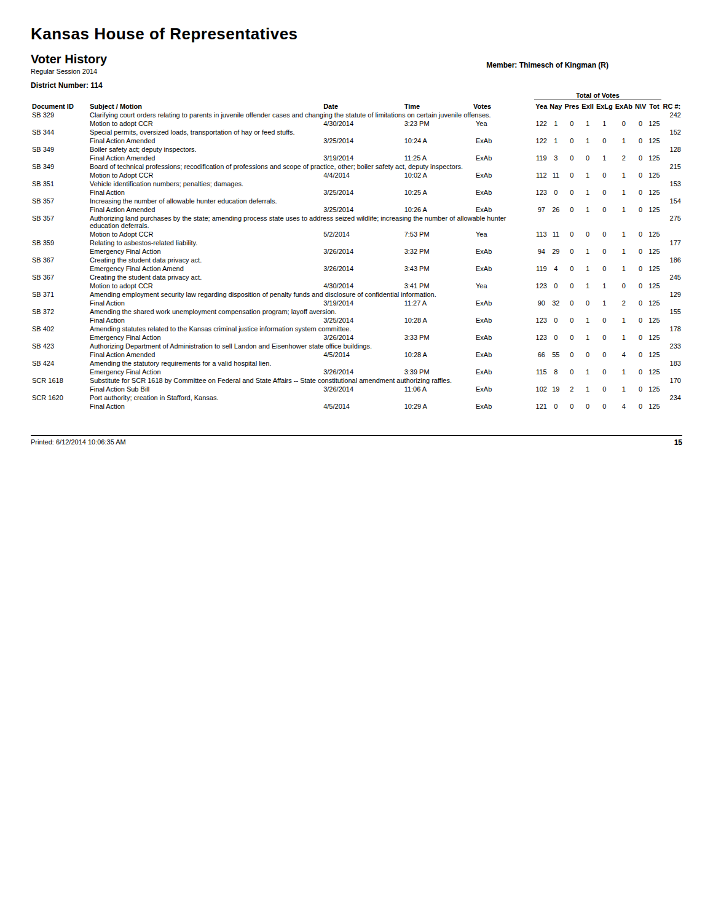Kansas House of Representatives
Voter History
Regular Session 2014
Member: Thimesch of Kingman (R)
District Number: 114
| | Total of Votes | |
| --- | --- | --- |
| Document ID | Subject / Motion | Date | Time | Votes | Yea | Nay | Pres | ExII | ExLg | ExAb | N\V | Tot | RC #: |
| SB 329 | Clarifying court orders relating to parents in juvenile offender cases and changing the statute of limitations on certain juvenile offenses. | | 242 |
| | Motion to adopt CCR | 4/30/2014 | 3:23 PM | Yea | 122 | 1 | 0 | 1 | 1 | 0 | 0 | 125 | |
| SB 344 | Special permits, oversized loads, transportation of hay or feed stuffs. | | 152 |
| | Final Action Amended | 3/25/2014 | 10:24 A | ExAb | 122 | 1 | 0 | 1 | 0 | 1 | 0 | 125 | |
| SB 349 | Boiler safety act; deputy inspectors. | | 128 |
| | Final Action Amended | 3/19/2014 | 11:25 A | ExAb | 119 | 3 | 0 | 0 | 1 | 2 | 0 | 125 | |
| SB 349 | Board of technical professions; recodification of professions and scope of practice, other; boiler safety act, deputy inspectors. | | 215 |
| | Motion to Adopt CCR | 4/4/2014 | 10:02 A | ExAb | 112 | 11 | 0 | 1 | 0 | 1 | 0 | 125 | |
| SB 351 | Vehicle identification numbers; penalties; damages. | | 153 |
| | Final Action | 3/25/2014 | 10:25 A | ExAb | 123 | 0 | 0 | 1 | 0 | 1 | 0 | 125 | |
| SB 357 | Increasing the number of allowable hunter education deferrals. | | 154 |
| | Final Action Amended | 3/25/2014 | 10:26 A | ExAb | 97 | 26 | 0 | 1 | 0 | 1 | 0 | 125 | |
| SB 357 | Authorizing land purchases by the state; amending process state uses to address seized wildlife; increasing the number of allowable hunter education deferrals. | | 275 |
| | Motion to Adopt CCR | 5/2/2014 | 7:53 PM | Yea | 113 | 11 | 0 | 0 | 0 | 1 | 0 | 125 | |
| SB 359 | Relating to asbestos-related liability. | | 177 |
| | Emergency Final Action | 3/26/2014 | 3:32 PM | ExAb | 94 | 29 | 0 | 1 | 0 | 1 | 0 | 125 | |
| SB 367 | Creating the student data privacy act. | | 186 |
| | Emergency Final Action Amend | 3/26/2014 | 3:43 PM | ExAb | 119 | 4 | 0 | 1 | 0 | 1 | 0 | 125 | |
| SB 367 | Creating the student data privacy act. | | 245 |
| | Motion to adopt CCR | 4/30/2014 | 3:41 PM | Yea | 123 | 0 | 0 | 1 | 1 | 0 | 0 | 125 | |
| SB 371 | Amending employment security law regarding disposition of penalty funds and disclosure of confidential information. | | 129 |
| | Final Action | 3/19/2014 | 11:27 A | ExAb | 90 | 32 | 0 | 0 | 1 | 2 | 0 | 125 | |
| SB 372 | Amending the shared work unemployment compensation program; layoff aversion. | | 155 |
| | Final Action | 3/25/2014 | 10:28 A | ExAb | 123 | 0 | 0 | 1 | 0 | 1 | 0 | 125 | |
| SB 402 | Amending statutes related to the Kansas criminal justice information system committee. | | 178 |
| | Emergency Final Action | 3/26/2014 | 3:33 PM | ExAb | 123 | 0 | 0 | 1 | 0 | 1 | 0 | 125 | |
| SB 423 | Authorizing Department of Administration to sell Landon and Eisenhower state office buildings. | | 233 |
| | Final Action Amended | 4/5/2014 | 10:28 A | ExAb | 66 | 55 | 0 | 0 | 0 | 4 | 0 | 125 | |
| SB 424 | Amending the statutory requirements for a valid hospital lien. | | 183 |
| | Emergency Final Action | 3/26/2014 | 3:39 PM | ExAb | 115 | 8 | 0 | 1 | 0 | 1 | 0 | 125 | |
| SCR 1618 | Substitute for SCR 1618 by Committee on Federal and State Affairs -- State constitutional amendment authorizing raffles. | | 170 |
| | Final Action Sub Bill | 3/26/2014 | 11:06 A | ExAb | 102 | 19 | 2 | 1 | 0 | 1 | 0 | 125 | |
| SCR 1620 | Port authority; creation in Stafford, Kansas. | | 234 |
| | Final Action | 4/5/2014 | 10:29 A | ExAb | 121 | 0 | 0 | 0 | 0 | 4 | 0 | 125 | |
Printed: 6/12/2014 10:06:35 AM
15